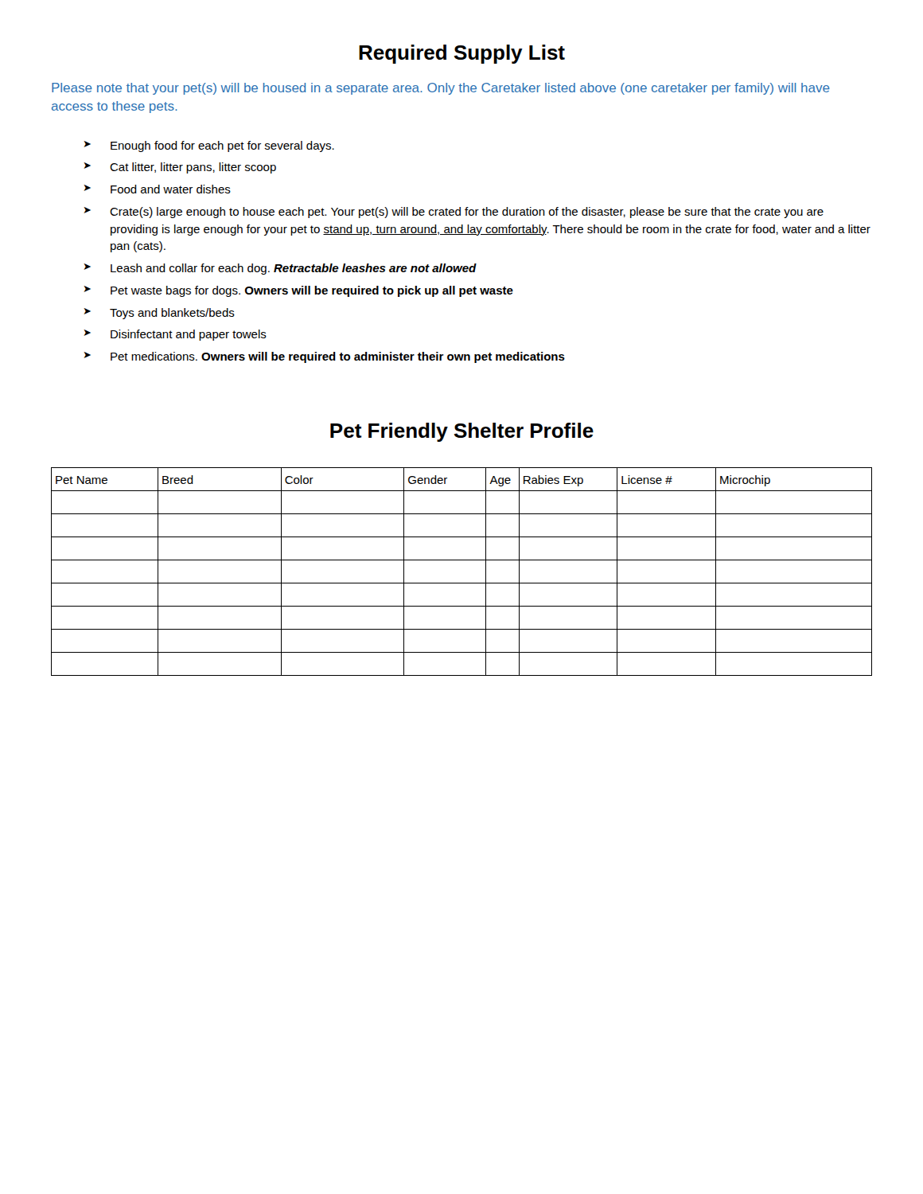Required Supply List
Please note that your pet(s) will be housed in a separate area. Only the Caretaker listed above (one caretaker per family) will have access to these pets.
Enough food for each pet for several days.
Cat litter, litter pans, litter scoop
Food and water dishes
Crate(s) large enough to house each pet. Your pet(s) will be crated for the duration of the disaster, please be sure that the crate you are providing is large enough for your pet to stand up, turn around, and lay comfortably. There should be room in the crate for food, water and a litter pan (cats).
Leash and collar for each dog. Retractable leashes are not allowed
Pet waste bags for dogs. Owners will be required to pick up all pet waste
Toys and blankets/beds
Disinfectant and paper towels
Pet medications. Owners will be required to administer their own pet medications
Pet Friendly Shelter Profile
| Pet Name | Breed | Color | Gender | Age | Rabies Exp | License # | Microchip |
| --- | --- | --- | --- | --- | --- | --- | --- |